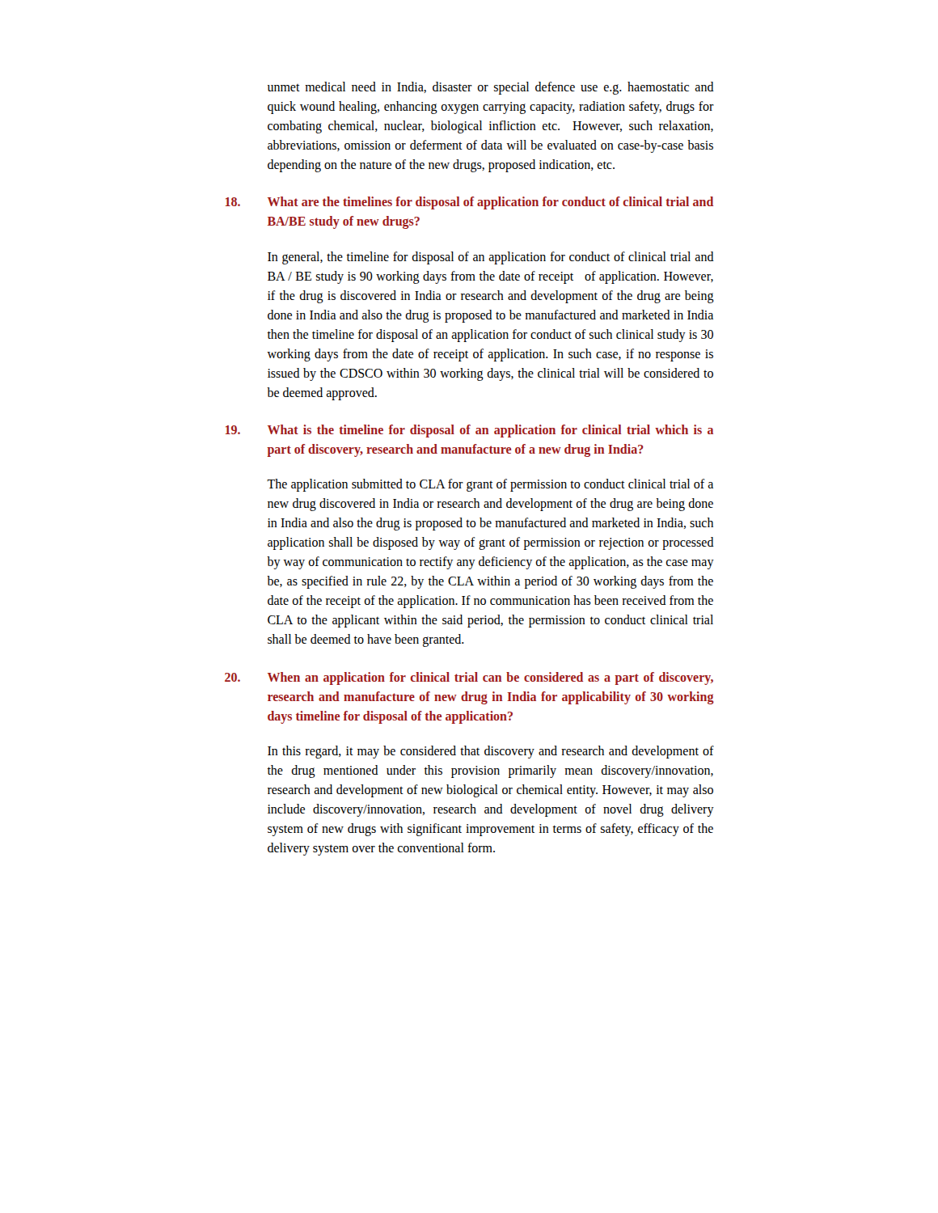unmet medical need in India, disaster or special defence use e.g. haemostatic and quick wound healing, enhancing oxygen carrying capacity, radiation safety, drugs for combating chemical, nuclear, biological infliction etc. However, such relaxation, abbreviations, omission or deferment of data will be evaluated on case-by-case basis depending on the nature of the new drugs, proposed indication, etc.
18.
What are the timelines for disposal of application for conduct of clinical trial and BA/BE study of new drugs?
In general, the timeline for disposal of an application for conduct of clinical trial and BA / BE study is 90 working days from the date of receipt of application. However, if the drug is discovered in India or research and development of the drug are being done in India and also the drug is proposed to be manufactured and marketed in India then the timeline for disposal of an application for conduct of such clinical study is 30 working days from the date of receipt of application. In such case, if no response is issued by the CDSCO within 30 working days, the clinical trial will be considered to be deemed approved.
19.
What is the timeline for disposal of an application for clinical trial which is a part of discovery, research and manufacture of a new drug in India?
The application submitted to CLA for grant of permission to conduct clinical trial of a new drug discovered in India or research and development of the drug are being done in India and also the drug is proposed to be manufactured and marketed in India, such application shall be disposed by way of grant of permission or rejection or processed by way of communication to rectify any deficiency of the application, as the case may be, as specified in rule 22, by the CLA within a period of 30 working days from the date of the receipt of the application. If no communication has been received from the CLA to the applicant within the said period, the permission to conduct clinical trial shall be deemed to have been granted.
20.
When an application for clinical trial can be considered as a part of discovery, research and manufacture of new drug in India for applicability of 30 working days timeline for disposal of the application?
In this regard, it may be considered that discovery and research and development of the drug mentioned under this provision primarily mean discovery/innovation, research and development of new biological or chemical entity. However, it may also include discovery/innovation, research and development of novel drug delivery system of new drugs with significant improvement in terms of safety, efficacy of the delivery system over the conventional form.